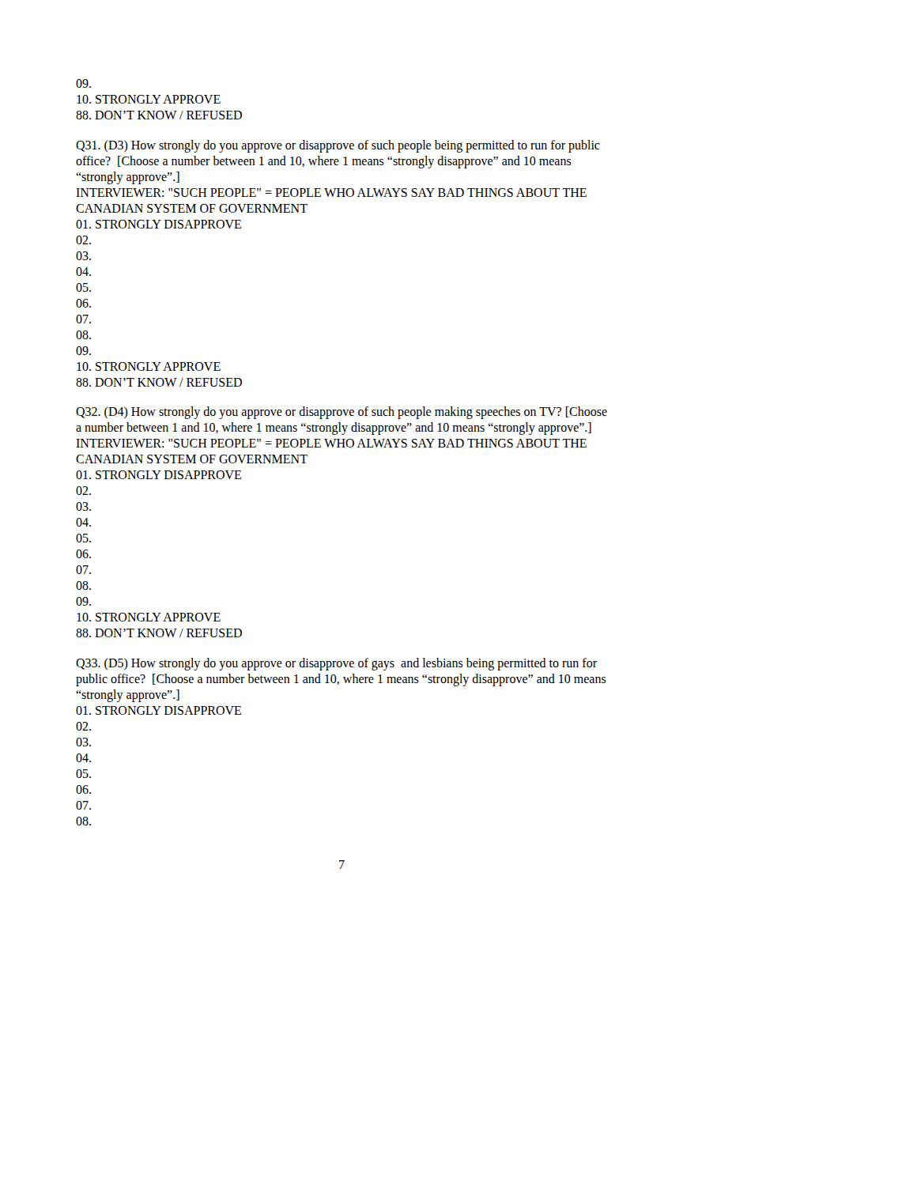09.
10. STRONGLY APPROVE
88. DON’T KNOW / REFUSED
Q31. (D3) How strongly do you approve or disapprove of such people being permitted to run for public office? [Choose a number between 1 and 10, where 1 means “strongly disapprove” and 10 means “strongly approve”.]
INTERVIEWER: "SUCH PEOPLE" = PEOPLE WHO ALWAYS SAY BAD THINGS ABOUT THE CANADIAN SYSTEM OF GOVERNMENT
01. STRONGLY DISAPPROVE
02.
03.
04.
05.
06.
07.
08.
09.
10. STRONGLY APPROVE
88. DON’T KNOW / REFUSED
Q32. (D4) How strongly do you approve or disapprove of such people making speeches on TV? [Choose a number between 1 and 10, where 1 means “strongly disapprove” and 10 means “strongly approve”.]
INTERVIEWER: "SUCH PEOPLE" = PEOPLE WHO ALWAYS SAY BAD THINGS ABOUT THE CANADIAN SYSTEM OF GOVERNMENT
01. STRONGLY DISAPPROVE
02.
03.
04.
05.
06.
07.
08.
09.
10. STRONGLY APPROVE
88. DON’T KNOW / REFUSED
Q33. (D5) How strongly do you approve or disapprove of gays and lesbians being permitted to run for public office? [Choose a number between 1 and 10, where 1 means “strongly disapprove” and 10 means “strongly approve”.]
01. STRONGLY DISAPPROVE
02.
03.
04.
05.
06.
07.
08.
7